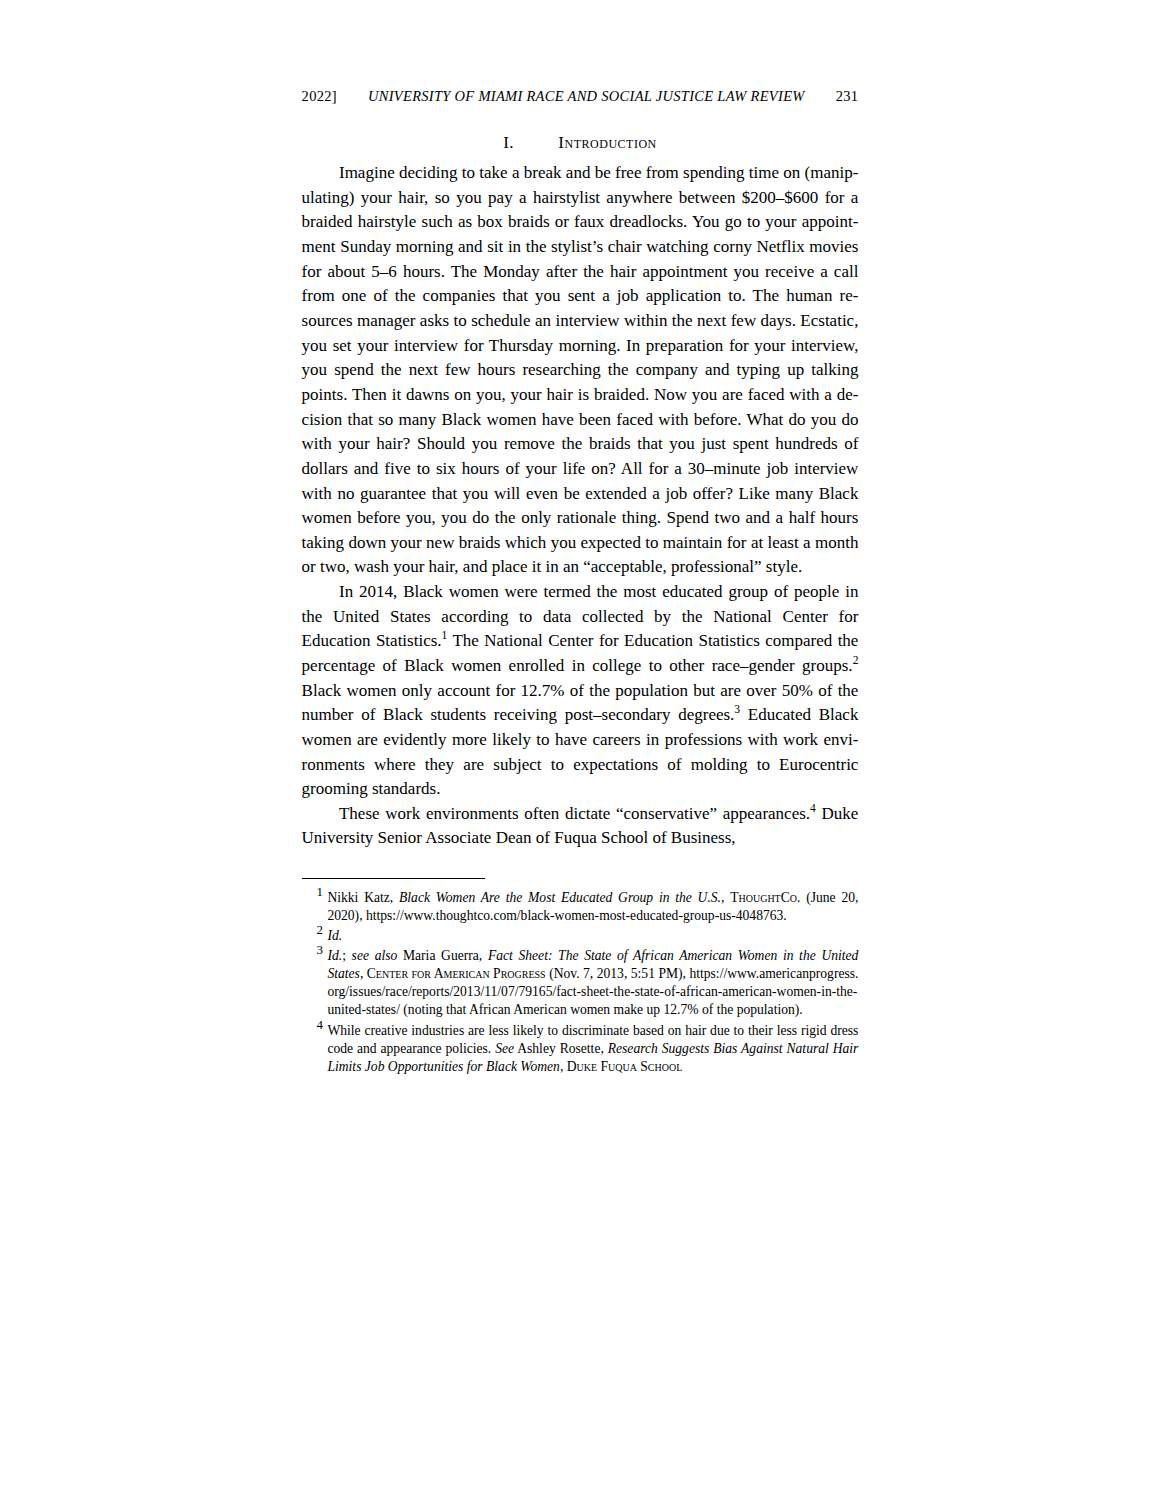2022] UNIVERSITY OF MIAMI RACE AND SOCIAL JUSTICE LAW REVIEW 231
I. Introduction
Imagine deciding to take a break and be free from spending time on (manipulating) your hair, so you pay a hairstylist anywhere between $200–$600 for a braided hairstyle such as box braids or faux dreadlocks. You go to your appointment Sunday morning and sit in the stylist’s chair watching corny Netflix movies for about 5–6 hours. The Monday after the hair appointment you receive a call from one of the companies that you sent a job application to. The human resources manager asks to schedule an interview within the next few days. Ecstatic, you set your interview for Thursday morning. In preparation for your interview, you spend the next few hours researching the company and typing up talking points. Then it dawns on you, your hair is braided. Now you are faced with a decision that so many Black women have been faced with before. What do you do with your hair? Should you remove the braids that you just spent hundreds of dollars and five to six hours of your life on? All for a 30–minute job interview with no guarantee that you will even be extended a job offer? Like many Black women before you, you do the only rationale thing. Spend two and a half hours taking down your new braids which you expected to maintain for at least a month or two, wash your hair, and place it in an “acceptable, professional” style.
In 2014, Black women were termed the most educated group of people in the United States according to data collected by the National Center for Education Statistics.1 The National Center for Education Statistics compared the percentage of Black women enrolled in college to other race–gender groups.2 Black women only account for 12.7% of the population but are over 50% of the number of Black students receiving post–secondary degrees.3 Educated Black women are evidently more likely to have careers in professions with work environments where they are subject to expectations of molding to Eurocentric grooming standards.
These work environments often dictate “conservative” appearances.4 Duke University Senior Associate Dean of Fuqua School of Business,
1
Nikki Katz, Black Women Are the Most Educated Group in the U.S., ThoughtCo. (June 20, 2020), https://www.thoughtco.com/black-women-most-educated-group-us-4048763.
2
Id.
3
Id.; see also Maria Guerra, Fact Sheet: The State of African American Women in the United States, Center for American Progress (Nov. 7, 2013, 5:51 PM), https://www.americanprogress.org/issues/race/reports/2013/11/07/79165/fact-sheet-the-state-of-african-american-women-in-the-united-states/ (noting that African American women make up 12.7% of the population).
4
While creative industries are less likely to discriminate based on hair due to their less rigid dress code and appearance policies. See Ashley Rosette, Research Suggests Bias Against Natural Hair Limits Job Opportunities for Black Women, Duke Fuqua School